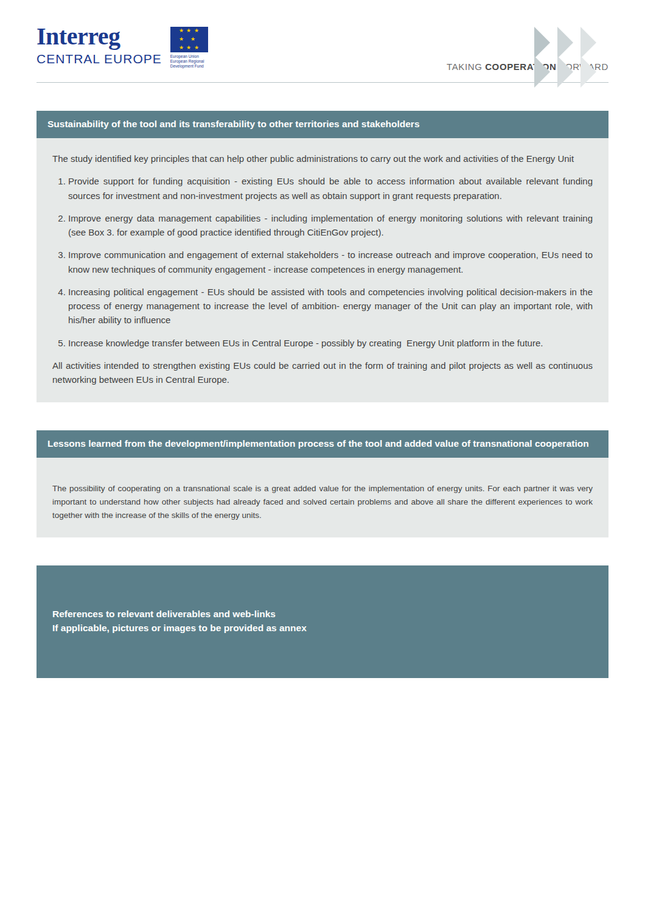Interreg
CENTRAL EUROPE
★ ★ ★
★ ★
★ ★ ★
European Union
European Regional
Development Fund
TAKING COOPERATION FORWARD
Sustainability of the tool and its transferability to other territories and stakeholders
The study identified key principles that can help other public administrations to carry out the work and activities of the Energy Unit
Provide support for funding acquisition - existing EUs should be able to access information about available relevant funding sources for investment and non-investment projects as well as obtain support in grant requests preparation.
Improve energy data management capabilities - including implementation of energy monitoring solutions with relevant training (see Box 3. for example of good practice identified through CitiEnGov project).
Improve communication and engagement of external stakeholders - to increase outreach and improve cooperation, EUs need to know new techniques of community engagement - increase competences in energy management.
Increasing political engagement - EUs should be assisted with tools and competencies involving political decision-makers in the process of energy management to increase the level of ambition- energy manager of the Unit can play an important role, with his/her ability to influence
Increase knowledge transfer between EUs in Central Europe - possibly by creating Energy Unit platform in the future.
All activities intended to strengthen existing EUs could be carried out in the form of training and pilot projects as well as continuous networking between EUs in Central Europe.
Lessons learned from the development/implementation process of the tool and added value of transnational cooperation
The possibility of cooperating on a transnational scale is a great added value for the implementation of energy units. For each partner it was very important to understand how other subjects had already faced and solved certain problems and above all share the different experiences to work together with the increase of the skills of the energy units.
References to relevant deliverables and web-links
If applicable, pictures or images to be provided as annex